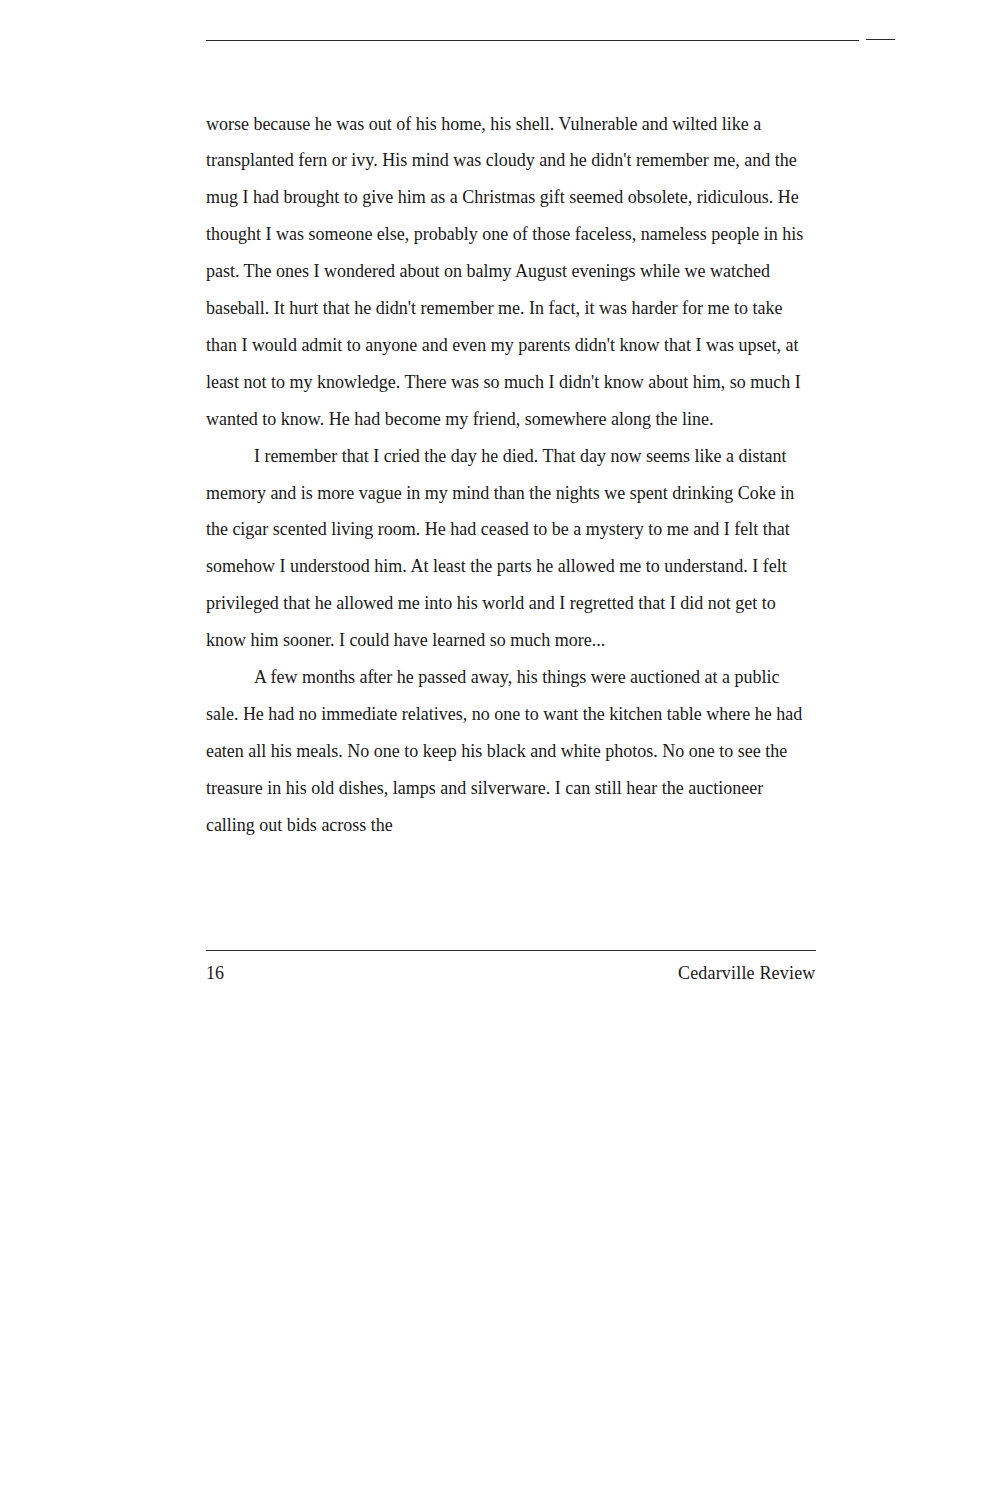worse because he was out of his home, his shell. Vulnerable and wilted like a transplanted fern or ivy. His mind was cloudy and he didn't remember me, and the mug I had brought to give him as a Christmas gift seemed obsolete, ridiculous. He thought I was someone else, probably one of those faceless, nameless people in his past. The ones I wondered about on balmy August evenings while we watched baseball. It hurt that he didn't remember me. In fact, it was harder for me to take than I would admit to anyone and even my parents didn't know that I was upset, at least not to my knowledge. There was so much I didn't know about him, so much I wanted to know. He had become my friend, somewhere along the line.
I remember that I cried the day he died. That day now seems like a distant memory and is more vague in my mind than the nights we spent drinking Coke in the cigar scented living room. He had ceased to be a mystery to me and I felt that somehow I understood him. At least the parts he allowed me to understand. I felt privileged that he allowed me into his world and I regretted that I did not get to know him sooner. I could have learned so much more...
A few months after he passed away, his things were auctioned at a public sale. He had no immediate relatives, no one to want the kitchen table where he had eaten all his meals. No one to keep his black and white photos. No one to see the treasure in his old dishes, lamps and silverware. I can still hear the auctioneer calling out bids across the
16 Cedarville Review